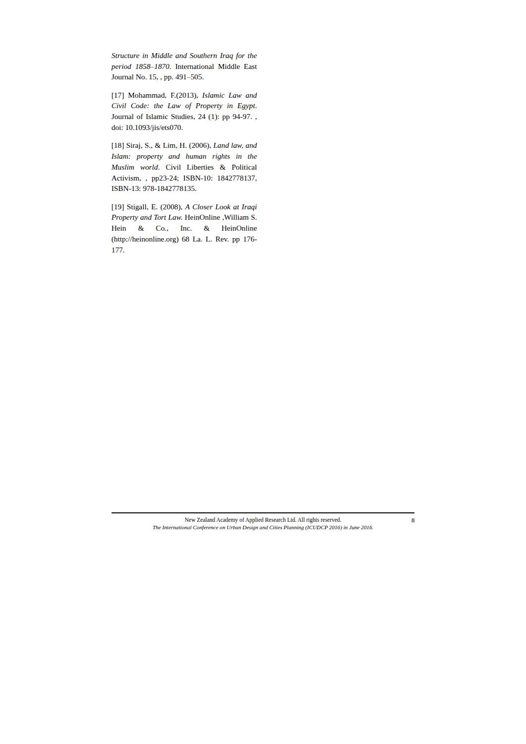Structure in Middle and Southern Iraq for the period 1858–1870. International Middle East Journal No. 15, , pp. 491–505.
[17] Mohammad, F.(2013), Islamic Law and Civil Code: the Law of Property in Egypt. Journal of Islamic Studies, 24 (1): pp 94-97. , doi: 10.1093/jis/ets070.
[18] Siraj, S., & Lim, H. (2006), Land law, and Islam: property and human rights in the Muslim world. Civil Liberties & Political Activism, , pp23-24; ISBN-10: 1842778137, ISBN-13: 978-1842778135.
[19] Stigall, E. (2008), A Closer Look at Iraqi Property and Tort Law. HeinOnline ,William S. Hein & Co., Inc. & HeinOnline (http://heinonline.org) 68 La. L. Rev. pp 176- 177.
New Zealand Academy of Applied Research Ltd. All rights reserved. 8
The International Conference on Urban Design and Cities Planning (ICUDCP 2016) in June 2016.